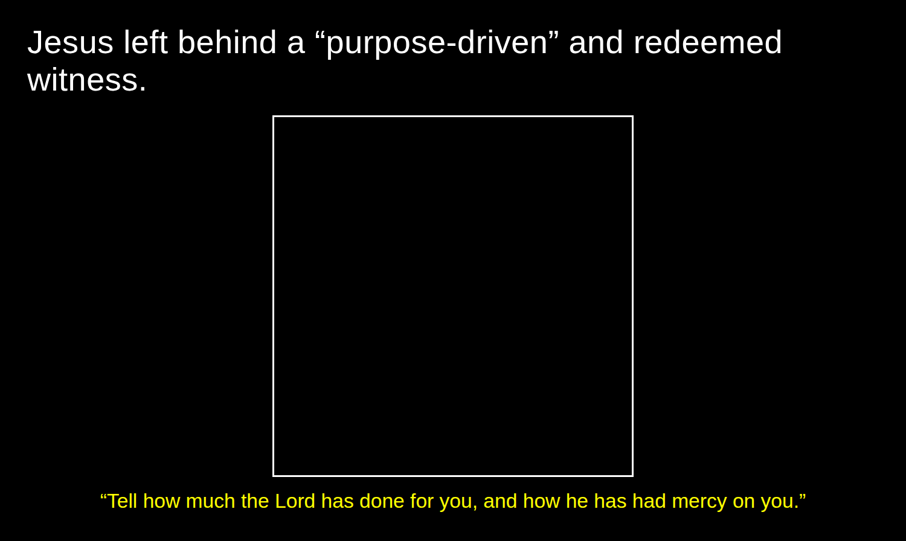Jesus left behind a “purpose-driven” and redeemed witness.
“Tell how much the Lord has done for you, and how he has had mercy on you.”